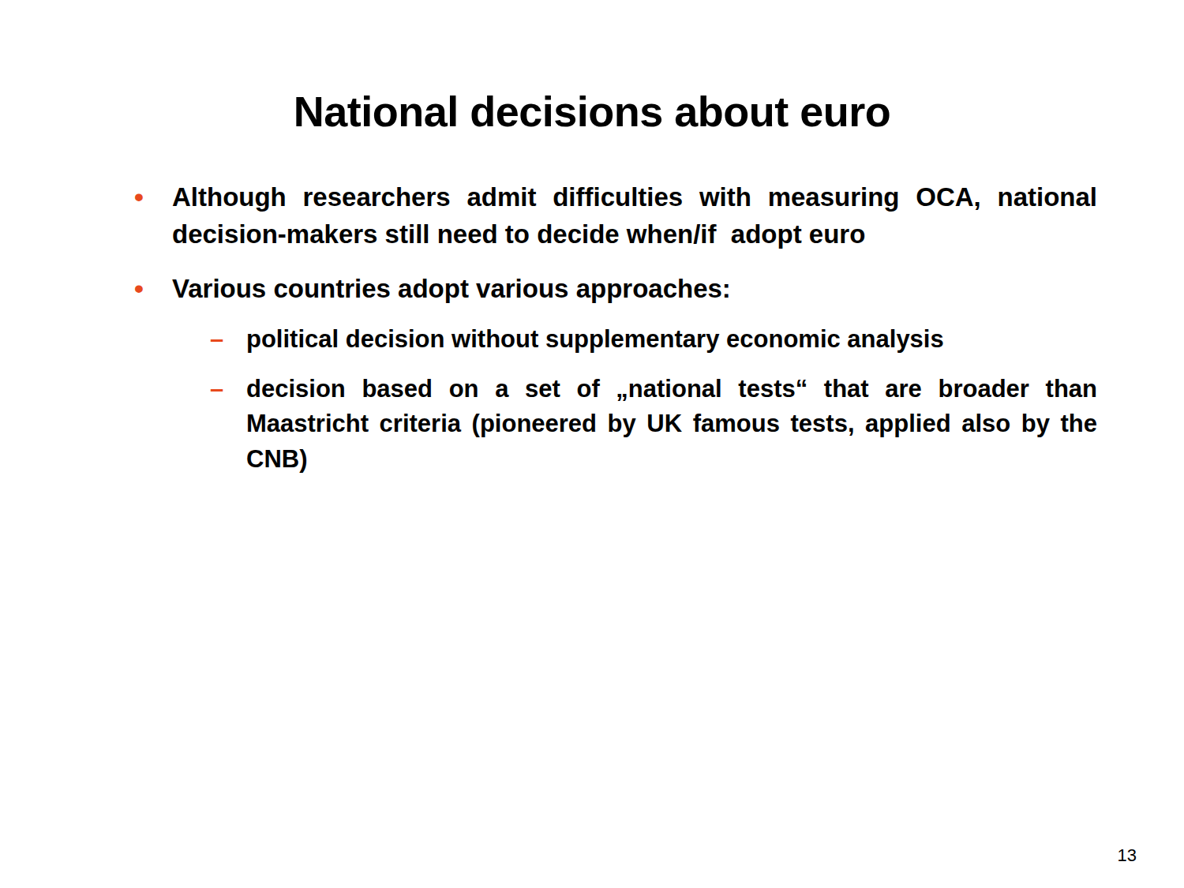National decisions about euro
Although researchers admit difficulties with measuring OCA, national decision-makers still need to decide when/if adopt euro
Various countries adopt various approaches:
political decision without supplementary economic analysis
decision based on a set of „national tests“ that are broader than Maastricht criteria (pioneered by UK famous tests, applied also by the CNB)
13